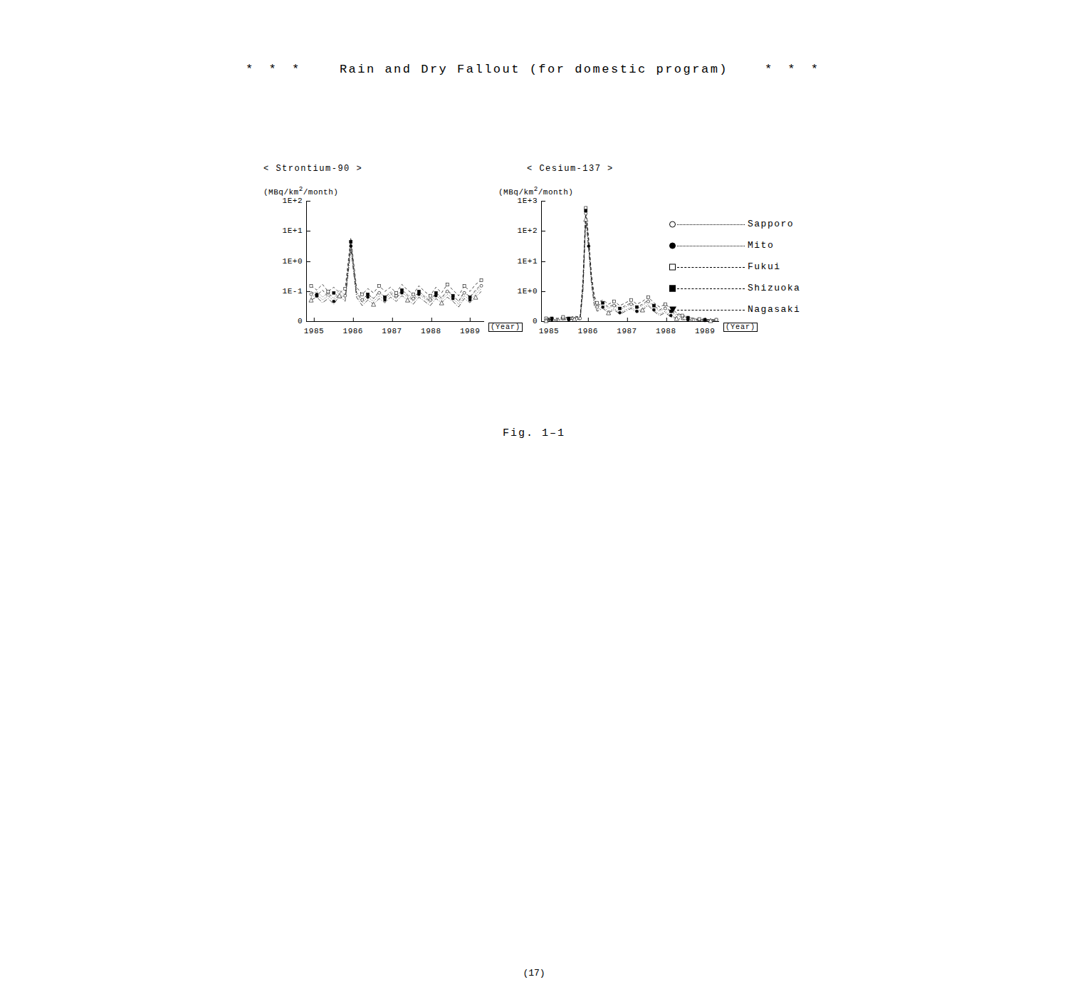* * * Rain and Dry Fallout (for domestic program) * * *
< Strontium-90 >
(MBq/km2/month)
1E+2
1E+1
1E+0
1E-1
0
1985
1986
1987
1988
1989
(Year)
< Cesium-137 >
(MBq/km2/month)
1E+3
1E+2
1E+1
1E+0
0
1985
1986
1987
1988
1989
(Year)
Sapporo
Mito
Fukui
Shizuoka
Nagasaki
Fig. 1–1
(17)